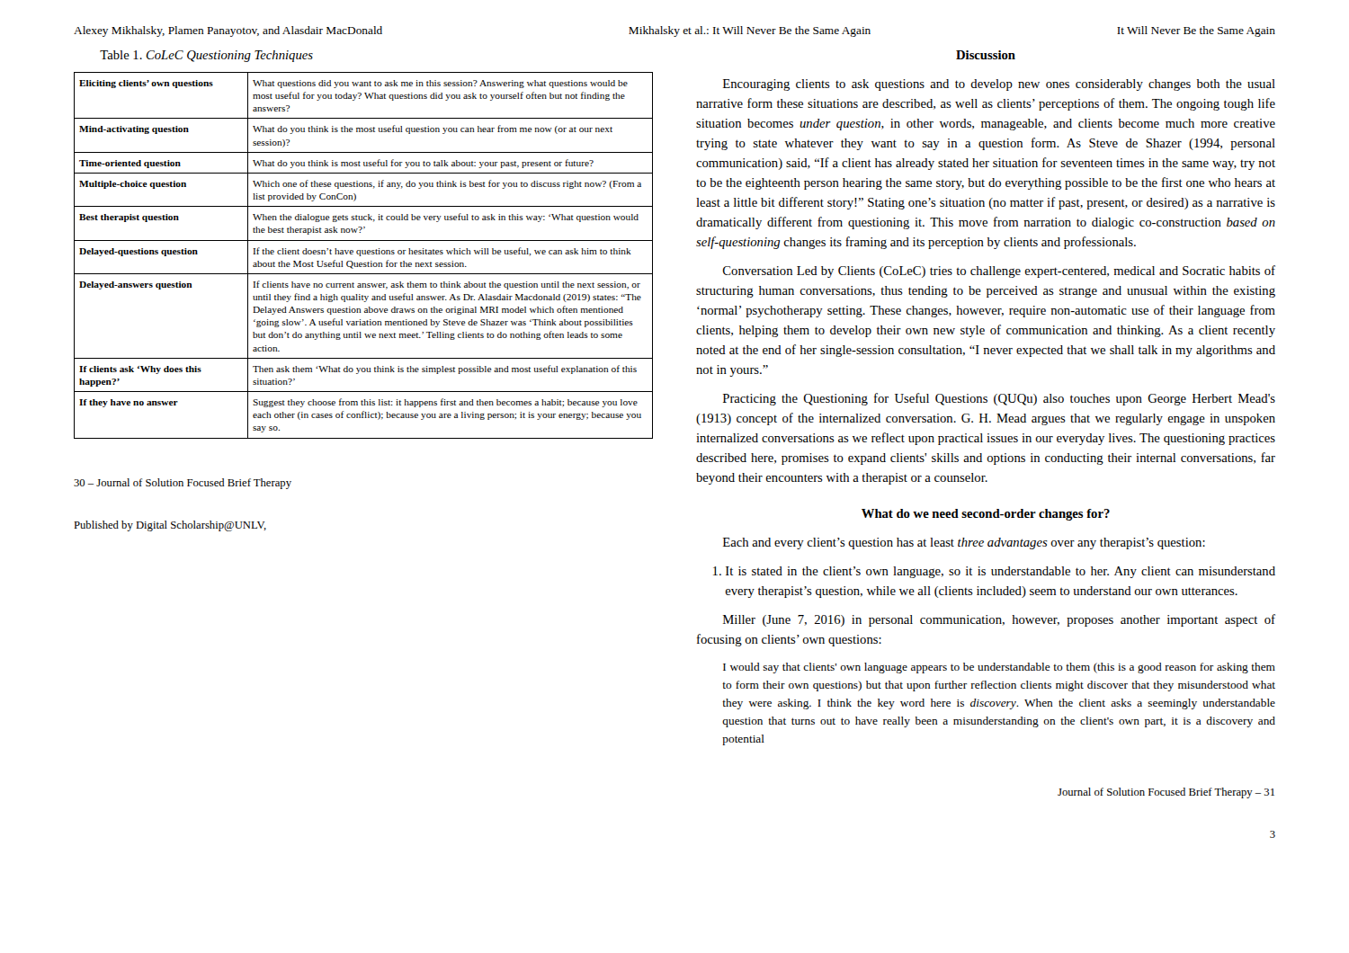Alexey Mikhalsky, Plamen Panayotov, and Alasdair MacDonald
Mikhalsky et al.: It Will Never Be the Same Again
It Will Never Be the Same Again
Table 1. CoLeC Questioning Techniques
| Eliciting clients’ own questions | What questions did you want to ask me in this session? Answering what questions would be most useful for you today? What questions did you ask to yourself often but not finding the answers? |
| Mind-activating question | What do you think is the most useful question you can hear from me now (or at our next session)? |
| Time-oriented question | What do you think is most useful for you to talk about: your past, present or future? |
| Multiple-choice question | Which one of these questions, if any, do you think is best for you to discuss right now? (From a list provided by ConCon) |
| Best therapist question | When the dialogue gets stuck, it could be very useful to ask in this way: ‘What question would the best therapist ask now?’ |
| Delayed-questions question | If the client doesn’t have questions or hesitates which will be useful, we can ask him to think about the Most Useful Question for the next session. |
| Delayed-answers question | If clients have no current answer, ask them to think about the question until the next session, or until they find a high quality and useful answer. As Dr. Alasdair Macdonald (2019) states: “The Delayed Answers question above draws on the original MRI model which often mentioned ‘going slow’. A useful variation mentioned by Steve de Shazer was ‘Think about possibilities but don’t do anything until we next meet.’ Telling clients to do nothing often leads to some action. |
| If clients ask ‘Why does this happen?’ | Then ask them ‘What do you think is the simplest possible and most useful explanation of this situation?’ |
| If they have no answer | Suggest they choose from this list: it happens first and then becomes a habit; because you love each other (in cases of conflict); because you are a living person; it is your energy; because you say so. |
30 – Journal of Solution Focused Brief Therapy
Published by Digital Scholarship@UNLV,
Discussion
Encouraging clients to ask questions and to develop new ones considerably changes both the usual narrative form these situations are described, as well as clients’ perceptions of them. The ongoing tough life situation becomes under question, in other words, manageable, and clients become much more creative trying to state whatever they want to say in a question form. As Steve de Shazer (1994, personal communication) said, “If a client has already stated her situation for seventeen times in the same way, try not to be the eighteenth person hearing the same story, but do everything possible to be the first one who hears at least a little bit different story!” Stating one’s situation (no matter if past, present, or desired) as a narrative is dramatically different from questioning it. This move from narration to dialogic co-construction based on self-questioning changes its framing and its perception by clients and professionals.
Conversation Led by Clients (CoLeC) tries to challenge expert-centered, medical and Socratic habits of structuring human conversations, thus tending to be perceived as strange and unusual within the existing ‘normal’ psychotherapy setting. These changes, however, require non-automatic use of their language from clients, helping them to develop their own new style of communication and thinking. As a client recently noted at the end of her single-session consultation, “I never expected that we shall talk in my algorithms and not in yours.”
Practicing the Questioning for Useful Questions (QUQu) also touches upon George Herbert Mead's (1913) concept of the internalized conversation. G. H. Mead argues that we regularly engage in unspoken internalized conversations as we reflect upon practical issues in our everyday lives. The questioning practices described here, promises to expand clients' skills and options in conducting their internal conversations, far beyond their encounters with a therapist or a counselor.
What do we need second-order changes for?
Each and every client’s question has at least three advantages over any therapist’s question:
It is stated in the client’s own language, so it is understandable to her. Any client can misunderstand every therapist’s question, while we all (clients included) seem to understand our own utterances.
Miller (June 7, 2016) in personal communication, however, proposes another important aspect of focusing on clients’ own questions:
I would say that clients' own language appears to be understandable to them (this is a good reason for asking them to form their own questions) but that upon further reflection clients might discover that they misunderstood what they were asking. I think the key word here is discovery. When the client asks a seemingly understandable question that turns out to have really been a misunderstanding on the client's own part, it is a discovery and potential
Journal of Solution Focused Brief Therapy – 31
3